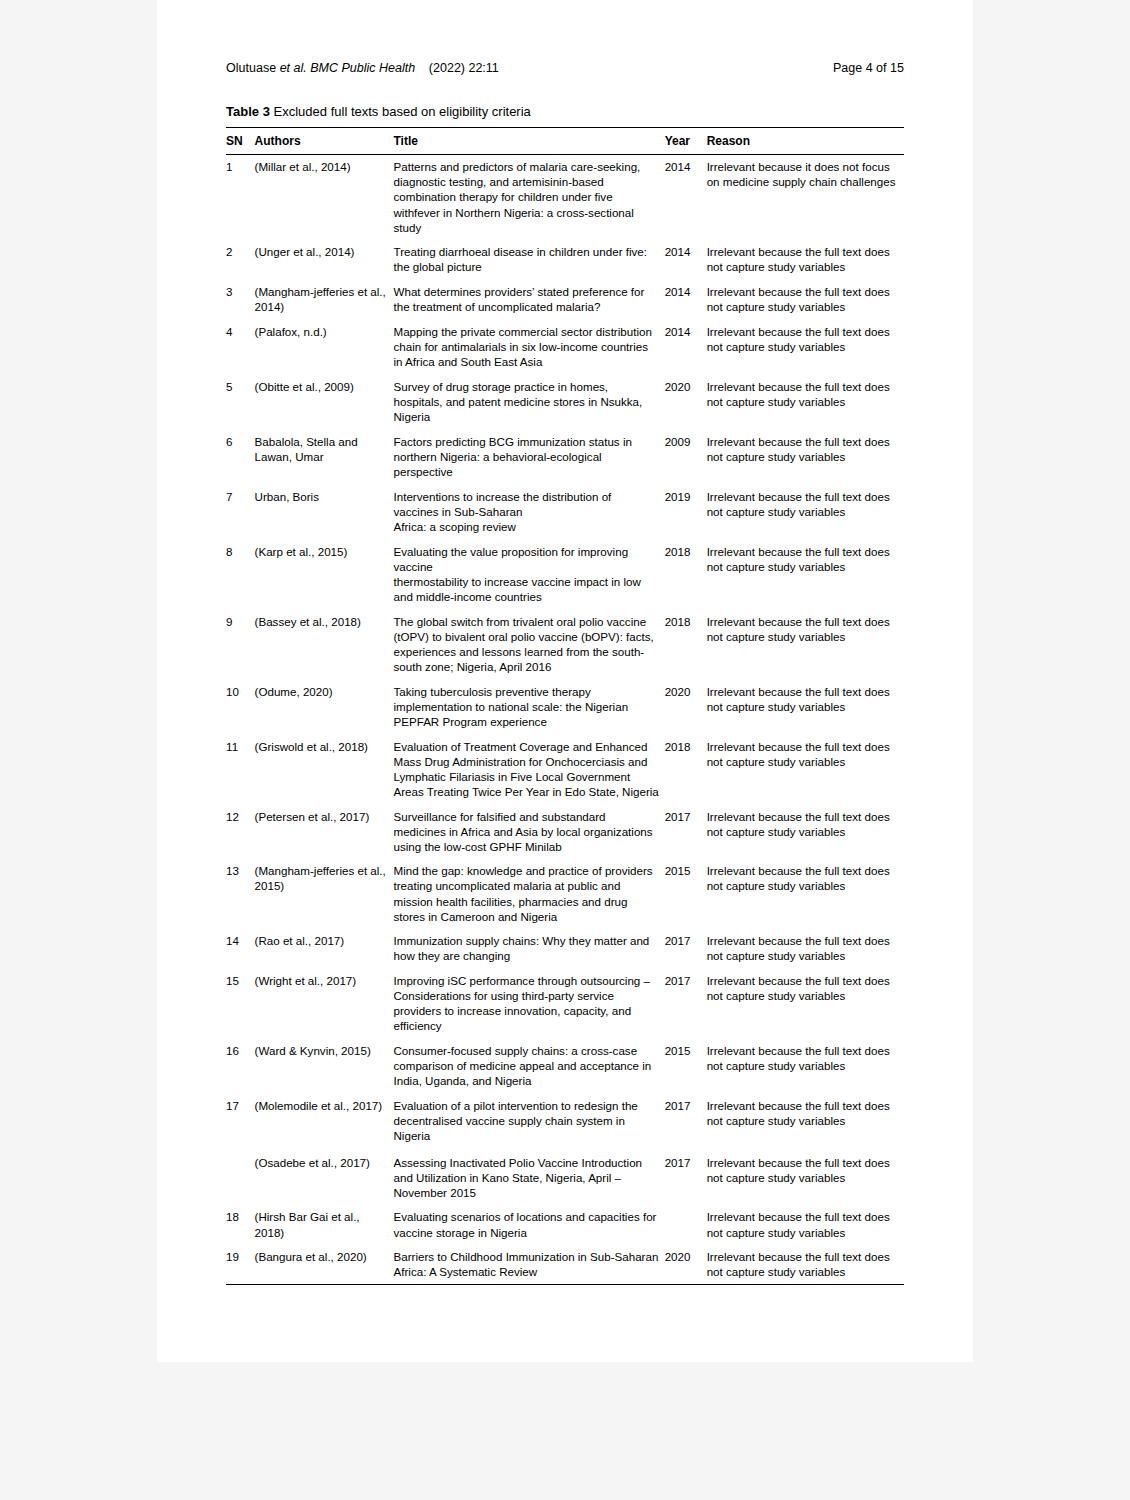Olutuase et al. BMC Public Health(2022) 22:11
Page 4 of 15
Table 3 Excluded full texts based on eligibility criteria
| SN | Authors | Title | Year | Reason |
| --- | --- | --- | --- | --- |
| 1 | (Millar et al., 2014) | Patterns and predictors of malaria care-seeking, diagnostic testing, and artemisinin-based combination therapy for children under five withfever in Northern Nigeria: a cross-sectional study | 2014 | Irrelevant because it does not focus on medicine supply chain challenges |
| 2 | (Unger et al., 2014) | Treating diarrhoeal disease in children under five: the global picture | 2014 | Irrelevant because the full text does not capture study variables |
| 3 | (Mangham-jefferies et al., 2014) | What determines providers’ stated preference for the treatment of uncomplicated malaria? | 2014 | Irrelevant because the full text does not capture study variables |
| 4 | (Palafox, n.d.) | Mapping the private commercial sector distribution chain for antimalarials in six low-income countries in Africa and South East Asia | 2014 | Irrelevant because the full text does not capture study variables |
| 5 | (Obitte et al., 2009) | Survey of drug storage practice in homes, hospitals, and patent medicine stores in Nsukka, Nigeria | 2020 | Irrelevant because the full text does not capture study variables |
| 6 | Babalola, Stella and Lawan, Umar | Factors predicting BCG immunization status in northern Nigeria: a behavioral-ecological perspective | 2009 | Irrelevant because the full text does not capture study variables |
| 7 | Urban, Boris | Interventions to increase the distribution of vaccines in Sub-Saharan Africa: a scoping review | 2019 | Irrelevant because the full text does not capture study variables |
| 8 | (Karp et al., 2015) | Evaluating the value proposition for improving vaccine thermostability to increase vaccine impact in low and middle-income countries | 2018 | Irrelevant because the full text does not capture study variables |
| 9 | (Bassey et al., 2018) | The global switch from trivalent oral polio vaccine (tOPV) to bivalent oral polio vaccine (bOPV): facts, experiences and lessons learned from the south-south zone; Nigeria, April 2016 | 2018 | Irrelevant because the full text does not capture study variables |
| 10 | (Odume, 2020) | Taking tuberculosis preventive therapy implementation to national scale: the Nigerian PEPFAR Program experience | 2020 | Irrelevant because the full text does not capture study variables |
| 11 | (Griswold et al., 2018) | Evaluation of Treatment Coverage and Enhanced Mass Drug Administration for Onchocerciasis and Lymphatic Filariasis in Five Local Government Areas Treating Twice Per Year in Edo State, Nigeria | 2018 | Irrelevant because the full text does not capture study variables |
| 12 | (Petersen et al., 2017) | Surveillance for falsified and substandard medicines in Africa and Asia by local organizations using the low-cost GPHF Minilab | 2017 | Irrelevant because the full text does not capture study variables |
| 13 | (Mangham-jefferies et al., 2015) | Mind the gap: knowledge and practice of providers treating uncomplicated malaria at public and mission health facilities, pharmacies and drug stores in Cameroon and Nigeria | 2015 | Irrelevant because the full text does not capture study variables |
| 14 | (Rao et al., 2017) | Immunization supply chains: Why they matter and how they are changing | 2017 | Irrelevant because the full text does not capture study variables |
| 15 | (Wright et al., 2017) | Improving iSC performance through outsourcing – Considerations for using third-party service providers to increase innovation, capacity, and efficiency | 2017 | Irrelevant because the full text does not capture study variables |
| 16 | (Ward & Kynvin, 2015) | Consumer-focused supply chains: a cross-case comparison of medicine appeal and acceptance in India, Uganda, and Nigeria | 2015 | Irrelevant because the full text does not capture study variables |
| 17 | (Molemodile et al., 2017) | Evaluation of a pilot intervention to redesign the decentralised vaccine supply chain system in Nigeria | 2017 | Irrelevant because the full text does not capture study variables |
| | (Osadebe et al., 2017) | Assessing Inactivated Polio Vaccine Introduction and Utilization in Kano State, Nigeria, April – November 2015 | 2017 | Irrelevant because the full text does not capture study variables |
| 18 | (Hirsh Bar Gai et al., 2018) | Evaluating scenarios of locations and capacities for vaccine storage in Nigeria | | Irrelevant because the full text does not capture study variables |
| 19 | (Bangura et al., 2020) | Barriers to Childhood Immunization in Sub-Saharan Africa: A Systematic Review | 2020 | Irrelevant because the full text does not capture study variables |